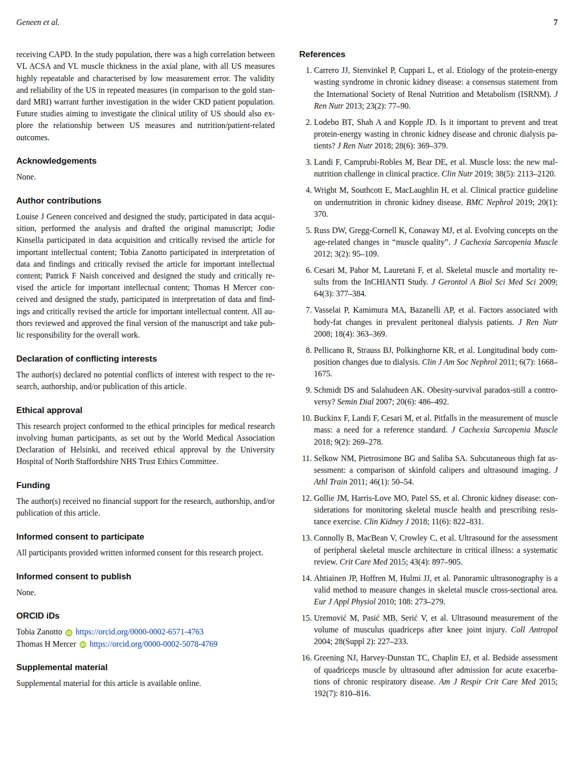Geneen et al. 7
receiving CAPD. In the study population, there was a high correlation between VL ACSA and VL muscle thickness in the axial plane, with all US measures highly repeatable and characterised by low measurement error. The validity and reliability of the US in repeated measures (in comparison to the gold standard MRI) warrant further investigation in the wider CKD patient population. Future studies aiming to investigate the clinical utility of US should also explore the relationship between US measures and nutrition/patient-related outcomes.
Acknowledgements
None.
Author contributions
Louise J Geneen conceived and designed the study, participated in data acquisition, performed the analysis and drafted the original manuscript; Jodie Kinsella participated in data acquisition and critically revised the article for important intellectual content; Tobia Zanotto participated in interpretation of data and findings and critically revised the article for important intellectual content; Patrick F Naish conceived and designed the study and critically revised the article for important intellectual content; Thomas H Mercer conceived and designed the study, participated in interpretation of data and findings and critically revised the article for important intellectual content. All authors reviewed and approved the final version of the manuscript and take public responsibility for the overall work.
Declaration of conflicting interests
The author(s) declared no potential conflicts of interest with respect to the research, authorship, and/or publication of this article.
Ethical approval
This research project conformed to the ethical principles for medical research involving human participants, as set out by the World Medical Association Declaration of Helsinki, and received ethical approval by the University Hospital of North Staffordshire NHS Trust Ethics Committee.
Funding
The author(s) received no financial support for the research, authorship, and/or publication of this article.
Informed consent to participate
All participants provided written informed consent for this research project.
Informed consent to publish
None.
ORCID iDs
Tobia Zanotto https://orcid.org/0000-0002-6571-4763
Thomas H Mercer https://orcid.org/0000-0002-5078-4769
Supplemental material
Supplemental material for this article is available online.
References
Carrero JJ, Stenvinkel P, Cuppari L, et al. Etiology of the protein-energy wasting syndrome in chronic kidney disease: a consensus statement from the International Society of Renal Nutrition and Metabolism (ISRNM). J Ren Nutr 2013; 23(2): 77–90.
Lodebo BT, Shah A and Kopple JD. Is it important to prevent and treat protein-energy wasting in chronic kidney disease and chronic dialysis patients? J Ren Nutr 2018; 28(6): 369–379.
Landi F, Camprubi-Robles M, Bear DE, et al. Muscle loss: the new malnutrition challenge in clinical practice. Clin Nutr 2019; 38(5): 2113–2120.
Wright M, Southcott E, MacLaughlin H, et al. Clinical practice guideline on undernutrition in chronic kidney disease. BMC Nephrol 2019; 20(1): 370.
Russ DW, Gregg-Cornell K, Conaway MJ, et al. Evolving concepts on the age-related changes in “muscle quality”. J Cachexia Sarcopenia Muscle 2012; 3(2): 95–109.
Cesari M, Pahor M, Lauretani F, et al. Skeletal muscle and mortality results from the InCHIANTI Study. J Gerontol A Biol Sci Med Sci 2009; 64(3): 377–384.
Vasselai P, Kamimura MA, Bazanelli AP, et al. Factors associated with body-fat changes in prevalent peritoneal dialysis patients. J Ren Nutr 2008; 18(4): 363–369.
Pellicano R, Strauss BJ, Polkinghorne KR, et al. Longitudinal body composition changes due to dialysis. Clin J Am Soc Nephrol 2011; 6(7): 1668–1675.
Schmidt DS and Salahudeen AK. Obesity-survival paradox-still a controversy? Semin Dial 2007; 20(6): 486–492.
Buckinx F, Landi F, Cesari M, et al. Pitfalls in the measurement of muscle mass: a need for a reference standard. J Cachexia Sarcopenia Muscle 2018; 9(2): 269–278.
Selkow NM, Pietrosimone BG and Saliba SA. Subcutaneous thigh fat assessment: a comparison of skinfold calipers and ultrasound imaging. J Athl Train 2011; 46(1): 50–54.
Gollie JM, Harris-Love MO, Patel SS, et al. Chronic kidney disease: considerations for monitoring skeletal muscle health and prescribing resistance exercise. Clin Kidney J 2018; 11(6): 822–831.
Connolly B, MacBean V, Crowley C, et al. Ultrasound for the assessment of peripheral skeletal muscle architecture in critical illness: a systematic review. Crit Care Med 2015; 43(4): 897–905.
Ahtiainen JP, Hoffren M, Hulmi JJ, et al. Panoramic ultrasonography is a valid method to measure changes in skeletal muscle cross-sectional area. Eur J Appl Physiol 2010; 108: 273–279.
Uremović M, Pasić MB, Serić V, et al. Ultrasound measurement of the volume of musculus quadriceps after knee joint injury. Coll Antropol 2004; 28(Suppl 2): 227–233.
Greening NJ, Harvey-Dunstan TC, Chaplin EJ, et al. Bedside assessment of quadriceps muscle by ultrasound after admission for acute exacerbations of chronic respiratory disease. Am J Respir Crit Care Med 2015; 192(7): 810–816.